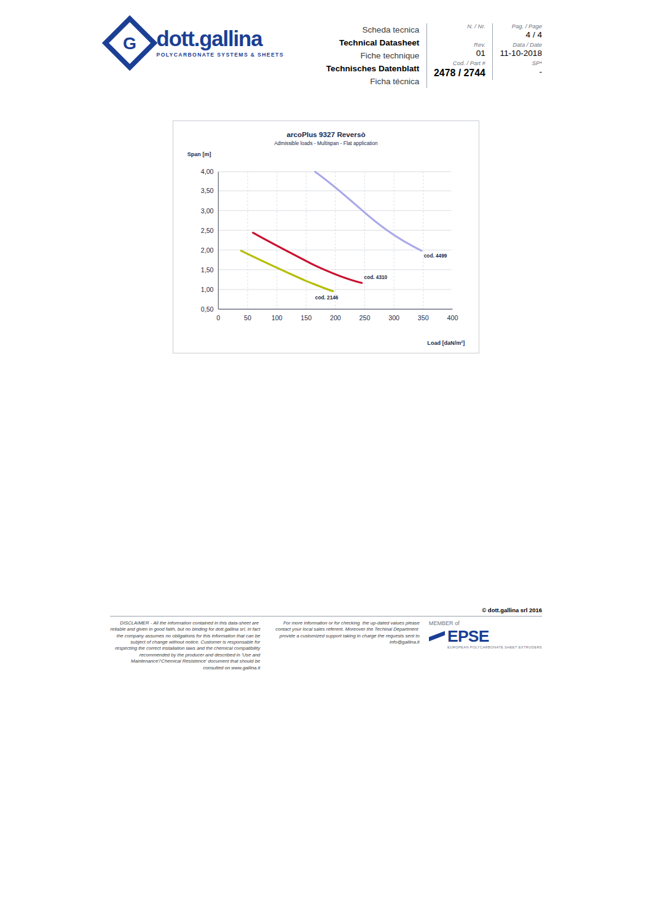G
dott.gallina
POLYCARBONATE SYSTEMS & SHEETS
Scheda tecnica
Technical Datasheet
Fiche technique
Technisches Datenblatt
Ficha técnica
N. / Nr.
Pag. / Page
4 / 4
Rev.
Data / Date
01
11-10-2018
Cod. / Part #
SP*
2478 / 2744
-
arcoPlus 9327 Reversò
Admissible loads - Multispan - Flat application
Span [m]
4,00 3,50 3,00 2,50 2,00 1,50 1,00 0,50 0 50 100 150 200 250 300 350 400 cod. 4499 cod. 4310 cod. 2146
Load [daN/m²]
© dott.gallina srl 2016
DISCLAIMER - All the information contained in this data-sheet are reliable and given in good faith, but no binding for dott.gallina srl, in fact the company assumes no obligations for this information that can be subject of change without notice. Customer is responsable for respecting the correct installation laws and the chemical compatibility recommended by the producer and described in 'Use and Maintenance'/'Chemical Resistence' document that should be consulted on www.gallina.it
For more information or for checking the up-dated values please contact your local sales referent. Moreover the Techinal Department provide a customized support taking in charge the requests sent to info@gallina.it
MEMBER of
EPSE
EUROPEAN POLYCARBONATE SHEET EXTRUDERS